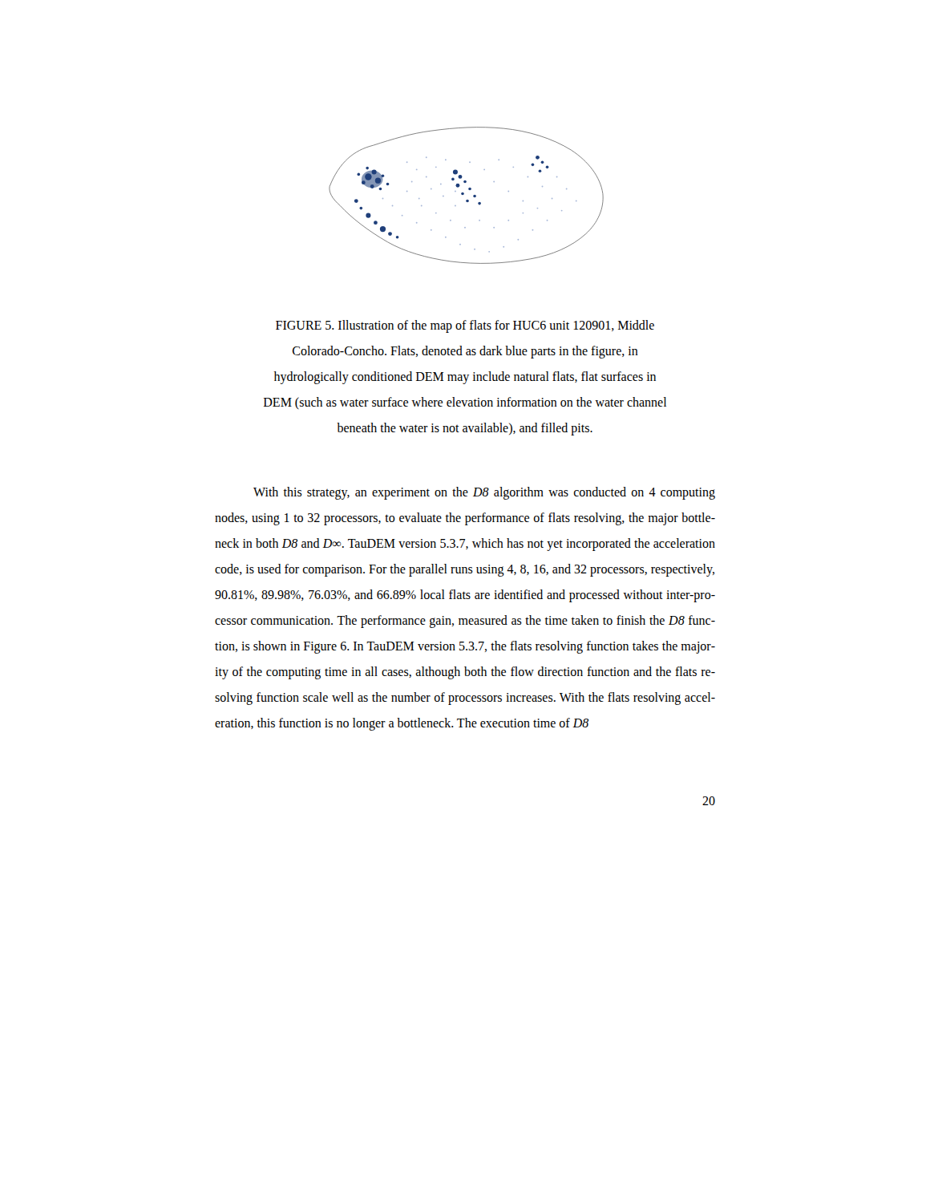FIGURE 5. Illustration of the map of flats for HUC6 unit 120901, Middle Colorado-Concho. Flats, denoted as dark blue parts in the figure, in hydrologically conditioned DEM may include natural flats, flat surfaces in DEM (such as water surface where elevation information on the water channel beneath the water is not available), and filled pits.
With this strategy, an experiment on the D8 algorithm was conducted on 4 computing nodes, using 1 to 32 processors, to evaluate the performance of flats resolving, the major bottleneck in both D8 and D∞. TauDEM version 5.3.7, which has not yet incorporated the acceleration code, is used for comparison. For the parallel runs using 4, 8, 16, and 32 processors, respectively, 90.81%, 89.98%, 76.03%, and 66.89% local flats are identified and processed without inter-processor communication. The performance gain, measured as the time taken to finish the D8 function, is shown in Figure 6. In TauDEM version 5.3.7, the flats resolving function takes the majority of the computing time in all cases, although both the flow direction function and the flats resolving function scale well as the number of processors increases. With the flats resolving acceleration, this function is no longer a bottleneck. The execution time of D8
20